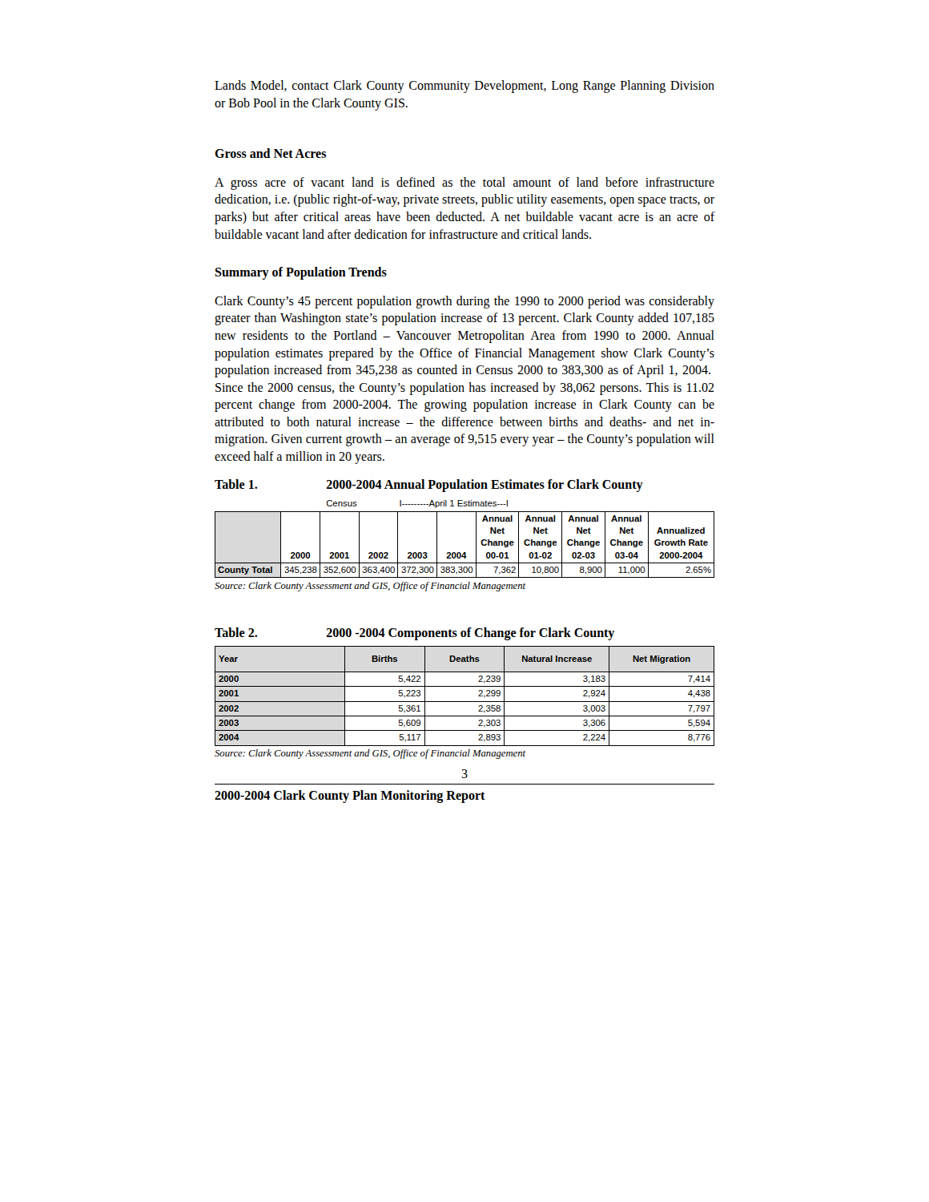Lands Model, contact Clark County Community Development, Long Range Planning Division or Bob Pool in the Clark County GIS.
Gross and Net Acres
A gross acre of vacant land is defined as the total amount of land before infrastructure dedication, i.e. (public right-of-way, private streets, public utility easements, open space tracts, or parks) but after critical areas have been deducted. A net buildable vacant acre is an acre of buildable vacant land after dedication for infrastructure and critical lands.
Summary of Population Trends
Clark County’s 45 percent population growth during the 1990 to 2000 period was considerably greater than Washington state’s population increase of 13 percent. Clark County added 107,185 new residents to the Portland – Vancouver Metropolitan Area from 1990 to 2000. Annual population estimates prepared by the Office of Financial Management show Clark County’s population increased from 345,238 as counted in Census 2000 to 383,300 as of April 1, 2004. Since the 2000 census, the County’s population has increased by 38,062 persons. This is 11.02 percent change from 2000-2004. The growing population increase in Clark County can be attributed to both natural increase – the difference between births and deaths- and net in-migration. Given current growth – an average of 9,515 every year – the County’s population will exceed half a million in 20 years.
Table 1. 2000-2004 Annual Population Estimates for Clark County
Census I---------April 1 Estimates---I
| | 2000 | 2001 | 2002 | 2003 | 2004 | Annual Net Change 00-01 | Annual Net Change 01-02 | Annual Net Change 02-03 | Annual Net Change 03-04 | Annualized Growth Rate 2000-2004 |
| --- | --- | --- | --- | --- | --- | --- | --- | --- | --- | --- |
| County Total | 345,238 | 352,600 | 363,400 | 372,300 | 383,300 | 7,362 | 10,800 | 8,900 | 11,000 | 2.65% |
Source: Clark County Assessment and GIS, Office of Financial Management
Table 2. 2000 -2004 Components of Change for Clark County
| Year | Births | Deaths | Natural Increase | Net Migration |
| --- | --- | --- | --- | --- |
| 2000 | 5,422 | 2,239 | 3,183 | 7,414 |
| 2001 | 5,223 | 2,299 | 2,924 | 4,438 |
| 2002 | 5,361 | 2,358 | 3,003 | 7,797 |
| 2003 | 5,609 | 2,303 | 3,306 | 5,594 |
| 2004 | 5,117 | 2,893 | 2,224 | 8,776 |
Source: Clark County Assessment and GIS, Office of Financial Management
3
2000-2004 Clark County Plan Monitoring Report